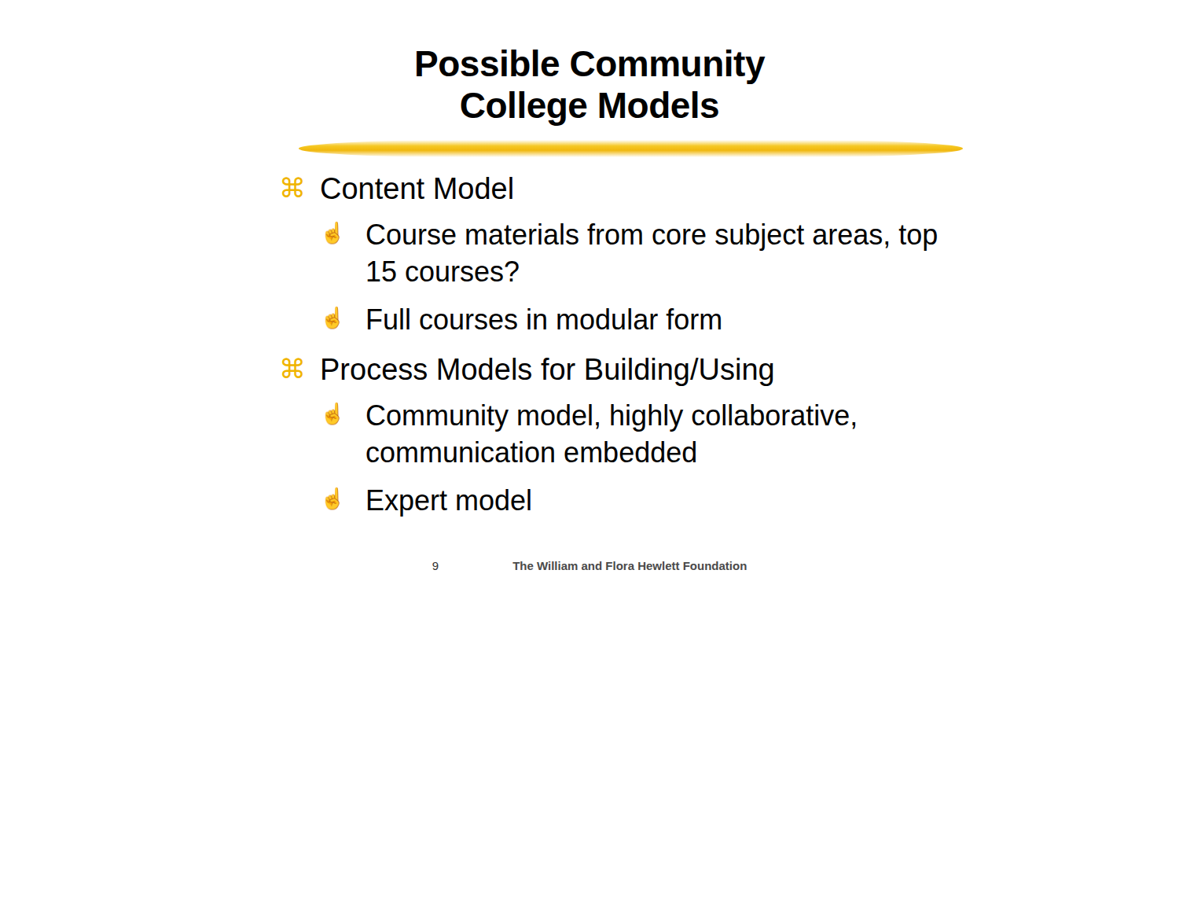Possible Community
College Models
⌘Content Model
☝Course materials from core subject areas, top 15 courses?
☝Full courses in modular form
⌘Process Models for Building/Using
☝Community model, highly collaborative, communication embedded
☝Expert model
9 The William and Flora Hewlett Foundation